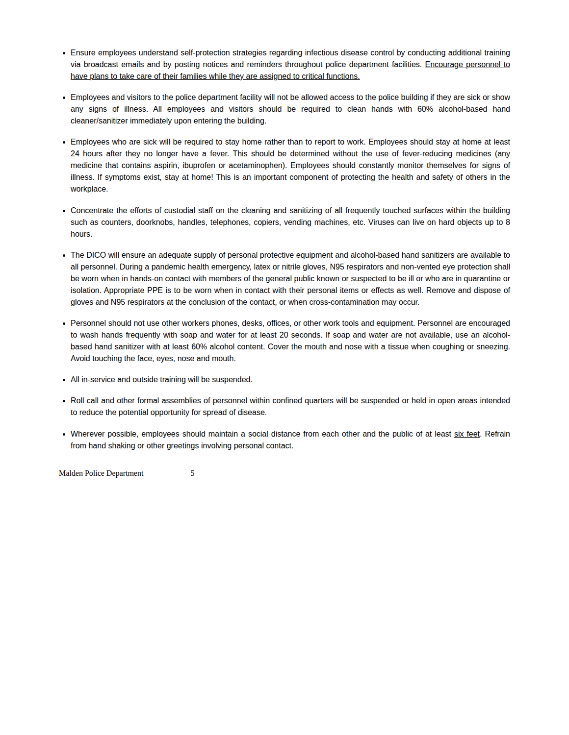Ensure employees understand self-protection strategies regarding infectious disease control by conducting additional training via broadcast emails and by posting notices and reminders throughout police department facilities. Encourage personnel to have plans to take care of their families while they are assigned to critical functions.
Employees and visitors to the police department facility will not be allowed access to the police building if they are sick or show any signs of illness. All employees and visitors should be required to clean hands with 60% alcohol-based hand cleaner/sanitizer immediately upon entering the building.
Employees who are sick will be required to stay home rather than to report to work. Employees should stay at home at least 24 hours after they no longer have a fever. This should be determined without the use of fever-reducing medicines (any medicine that contains aspirin, ibuprofen or acetaminophen). Employees should constantly monitor themselves for signs of illness. If symptoms exist, stay at home! This is an important component of protecting the health and safety of others in the workplace.
Concentrate the efforts of custodial staff on the cleaning and sanitizing of all frequently touched surfaces within the building such as counters, doorknobs, handles, telephones, copiers, vending machines, etc. Viruses can live on hard objects up to 8 hours.
The DICO will ensure an adequate supply of personal protective equipment and alcohol-based hand sanitizers are available to all personnel. During a pandemic health emergency, latex or nitrile gloves, N95 respirators and non-vented eye protection shall be worn when in hands-on contact with members of the general public known or suspected to be ill or who are in quarantine or isolation. Appropriate PPE is to be worn when in contact with their personal items or effects as well. Remove and dispose of gloves and N95 respirators at the conclusion of the contact, or when cross-contamination may occur.
Personnel should not use other workers phones, desks, offices, or other work tools and equipment. Personnel are encouraged to wash hands frequently with soap and water for at least 20 seconds. If soap and water are not available, use an alcohol-based hand sanitizer with at least 60% alcohol content. Cover the mouth and nose with a tissue when coughing or sneezing. Avoid touching the face, eyes, nose and mouth.
All in-service and outside training will be suspended.
Roll call and other formal assemblies of personnel within confined quarters will be suspended or held in open areas intended to reduce the potential opportunity for spread of disease.
Wherever possible, employees should maintain a social distance from each other and the public of at least six feet. Refrain from hand shaking or other greetings involving personal contact.
Malden Police Department 5